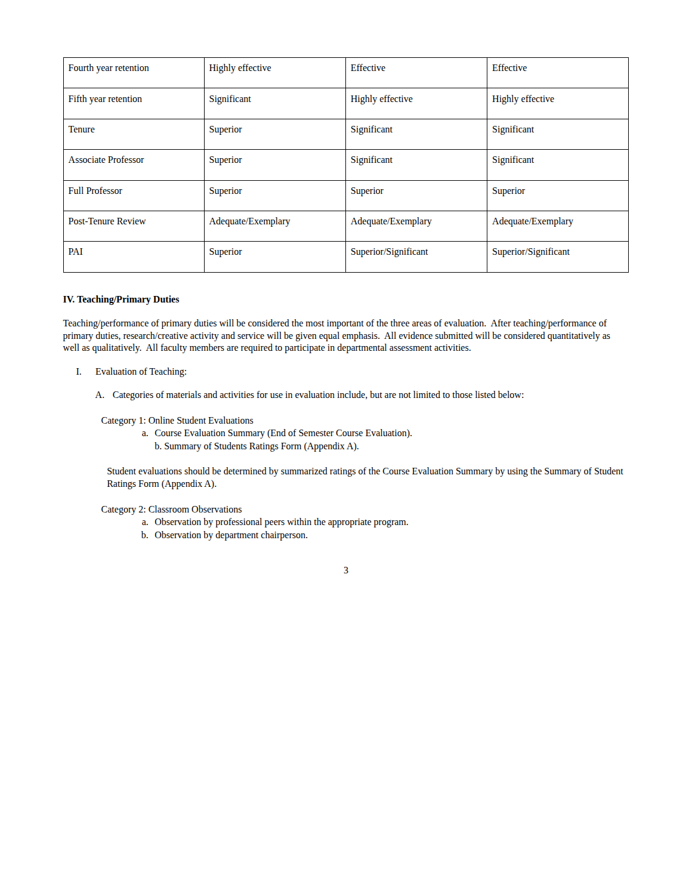| Fourth year retention | Highly effective | Effective | Effective |
| Fifth year retention | Significant | Highly effective | Highly effective |
| Tenure | Superior | Significant | Significant |
| Associate Professor | Superior | Significant | Significant |
| Full Professor | Superior | Superior | Superior |
| Post-Tenure Review | Adequate/Exemplary | Adequate/Exemplary | Adequate/Exemplary |
| PAI | Superior | Superior/Significant | Superior/Significant |
IV. Teaching/Primary Duties
Teaching/performance of primary duties will be considered the most important of the three areas of evaluation. After teaching/performance of primary duties, research/creative activity and service will be given equal emphasis. All evidence submitted will be considered quantitatively as well as qualitatively. All faculty members are required to participate in departmental assessment activities.
Evaluation of Teaching:
Categories of materials and activities for use in evaluation include, but are not limited to those listed below:
Category 1: Online Student Evaluations
Course Evaluation Summary (End of Semester Course Evaluation).
b. Summary of Students Ratings Form (Appendix A).
Student evaluations should be determined by summarized ratings of the Course Evaluation Summary by using the Summary of Student Ratings Form (Appendix A).
Category 2: Classroom Observations
Observation by professional peers within the appropriate program.
Observation by department chairperson.
3